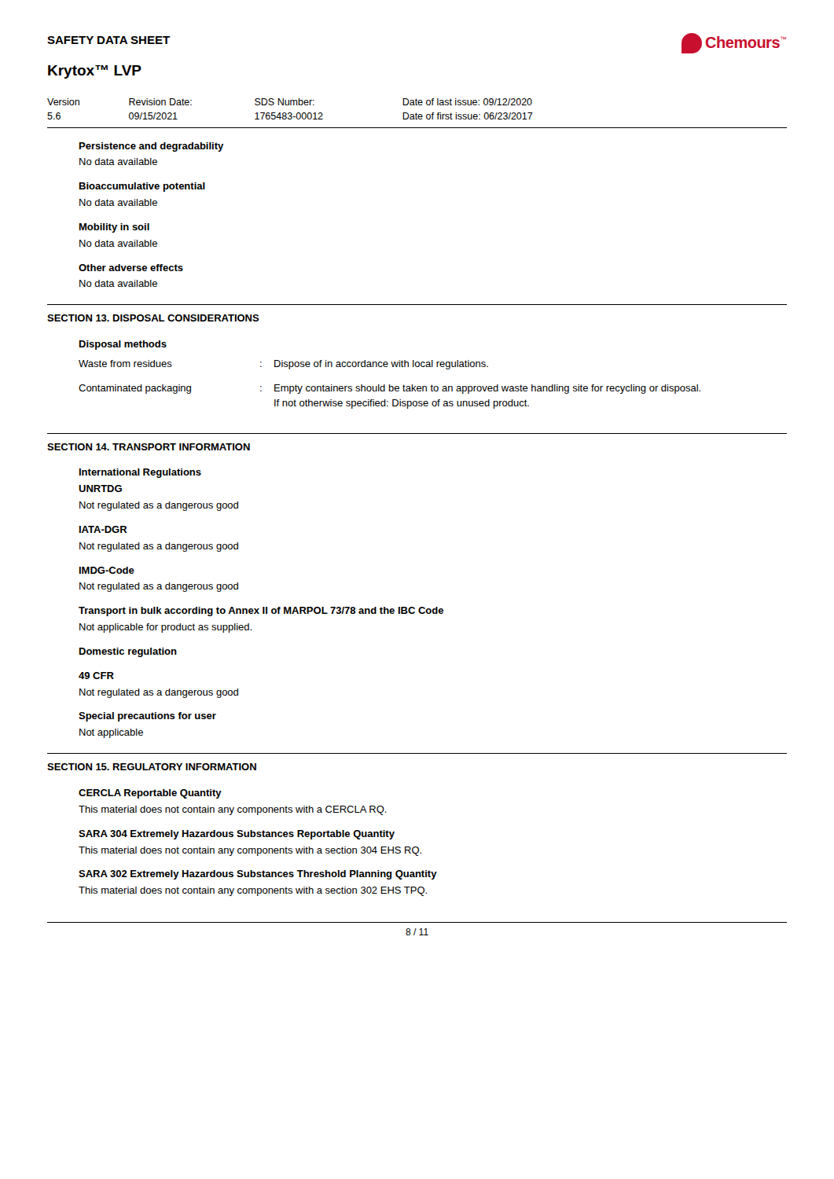SAFETY DATA SHEET
Krytox™ LVP
Chemours™
| Version 5.6 | Revision Date: 09/15/2021 | SDS Number: 1765483-00012 | Date of last issue: 09/12/2020 Date of first issue: 06/23/2017 |
Persistence and degradability
No data available
Bioaccumulative potential
No data available
Mobility in soil
No data available
Other adverse effects
No data available
SECTION 13. DISPOSAL CONSIDERATIONS
Disposal methods
| Waste from residues | : | Dispose of in accordance with local regulations. |
| Contaminated packaging | : | Empty containers should be taken to an approved waste handling site for recycling or disposal. If not otherwise specified: Dispose of as unused product. |
SECTION 14. TRANSPORT INFORMATION
International Regulations
UNRTDG
Not regulated as a dangerous good
IATA-DGR
Not regulated as a dangerous good
IMDG-Code
Not regulated as a dangerous good
Transport in bulk according to Annex II of MARPOL 73/78 and the IBC Code
Not applicable for product as supplied.
Domestic regulation
49 CFR
Not regulated as a dangerous good
Special precautions for user
Not applicable
SECTION 15. REGULATORY INFORMATION
CERCLA Reportable Quantity
This material does not contain any components with a CERCLA RQ.
SARA 304 Extremely Hazardous Substances Reportable Quantity
This material does not contain any components with a section 304 EHS RQ.
SARA 302 Extremely Hazardous Substances Threshold Planning Quantity
This material does not contain any components with a section 302 EHS TPQ.
8 / 11